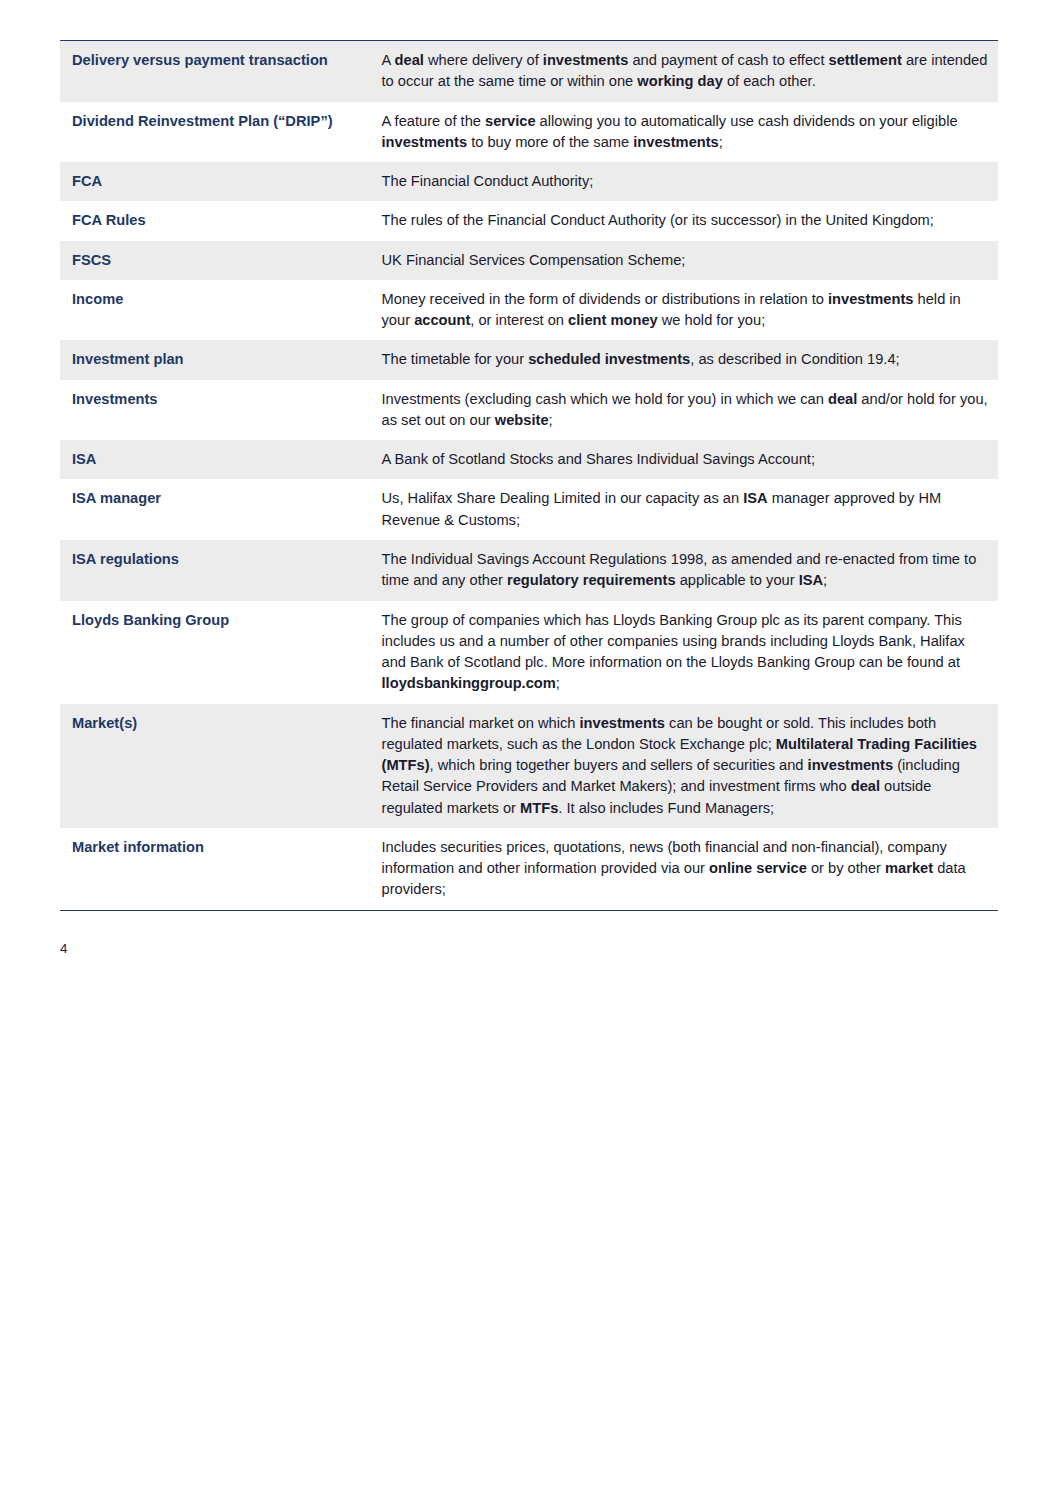| Delivery versus payment transaction | A deal where delivery of investments and payment of cash to effect settlement are intended to occur at the same time or within one working day of each other. |
| Dividend Reinvestment Plan (“DRIP”) | A feature of the service allowing you to automatically use cash dividends on your eligible investments to buy more of the same investments ; |
| FCA | The Financial Conduct Authority; |
| FCA Rules | The rules of the Financial Conduct Authority (or its successor) in the United Kingdom; |
| FSCS | UK Financial Services Compensation Scheme; |
| Income | Money received in the form of dividends or distributions in relation to investments held in your account , or interest on client money we hold for you; |
| Investment plan | The timetable for your scheduled investments , as described in Condition 19.4; |
| Investments | Investments (excluding cash which we hold for you) in which we can deal and/or hold for you, as set out on our website ; |
| ISA | A Bank of Scotland Stocks and Shares Individual Savings Account; |
| ISA manager | Us, Halifax Share Dealing Limited in our capacity as an ISA manager approved by HM Revenue & Customs; |
| ISA regulations | The Individual Savings Account Regulations 1998, as amended and re-enacted from time to time and any other regulatory requirements applicable to your ISA ; |
| Lloyds Banking Group | The group of companies which has Lloyds Banking Group plc as its parent company. This includes us and a number of other companies using brands including Lloyds Bank, Halifax and Bank of Scotland plc. More information on the Lloyds Banking Group can be found at lloydsbankinggroup.com ; |
| Market(s) | The financial market on which investments can be bought or sold. This includes both regulated markets, such as the London Stock Exchange plc; Multilateral Trading Facilities (MTFs) , which bring together buyers and sellers of securities and investments (including Retail Service Providers and Market Makers); and investment firms who deal outside regulated markets or MTFs . It also includes Fund Managers; |
| Market information | Includes securities prices, quotations, news (both financial and non-financial), company information and other information provided via our online service or by other market data providers; |
4